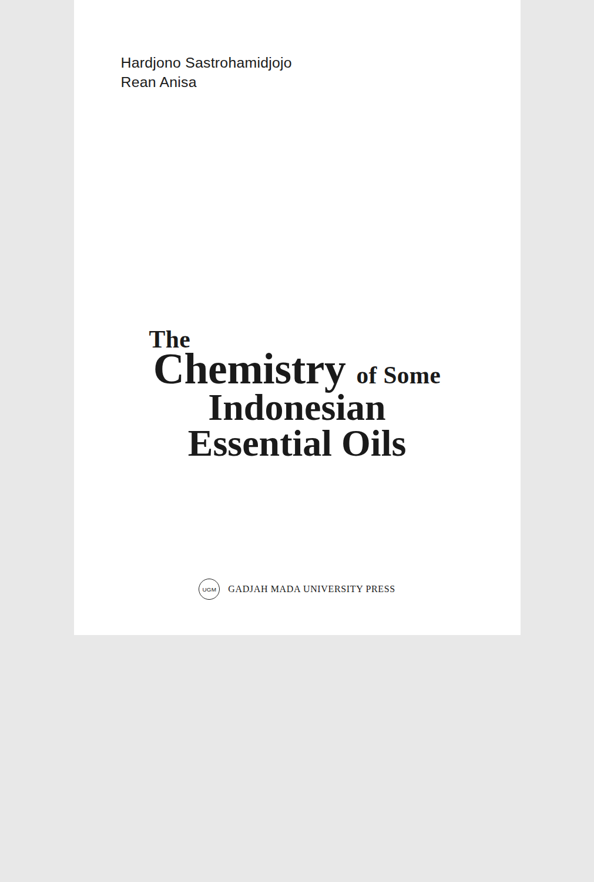Hardjono Sastrohamidjojo Rean Anisa
The Chemistry of Some Indonesian Essential Oils
UGM Gadjah Mada University Press